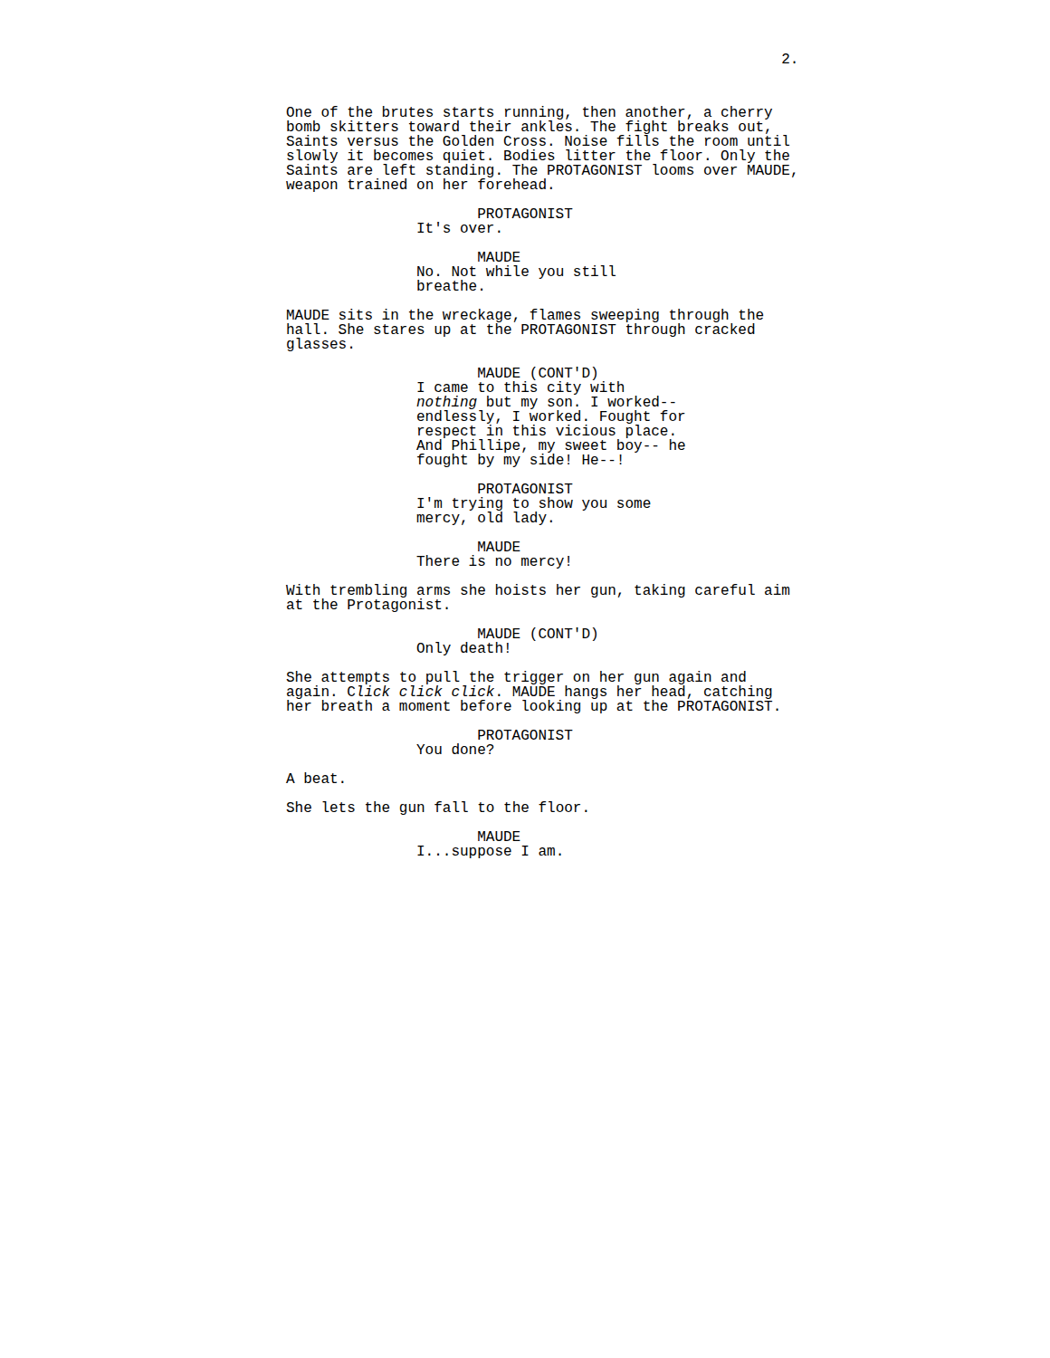2.
One of the brutes starts running, then another, a cherry bomb skitters toward their ankles. The fight breaks out, Saints versus the Golden Cross. Noise fills the room until slowly it becomes quiet. Bodies litter the floor. Only the Saints are left standing. The PROTAGONIST looms over MAUDE, weapon trained on her forehead.
PROTAGONIST
It's over.
MAUDE
No. Not while you still breathe.
MAUDE sits in the wreckage, flames sweeping through the hall. She stares up at the PROTAGONIST through cracked glasses.
MAUDE (CONT'D)
I came to this city with nothing but my son. I worked-- endlessly, I worked. Fought for respect in this vicious place. And Phillipe, my sweet boy-- he fought by my side! He--!
PROTAGONIST
I'm trying to show you some mercy, old lady.
MAUDE
There is no mercy!
With trembling arms she hoists her gun, taking careful aim at the Protagonist.
MAUDE (CONT'D)
Only death!
She attempts to pull the trigger on her gun again and again. Click click click. MAUDE hangs her head, catching her breath a moment before looking up at the PROTAGONIST.
PROTAGONIST
You done?
A beat.
She lets the gun fall to the floor.
MAUDE
I...suppose I am.